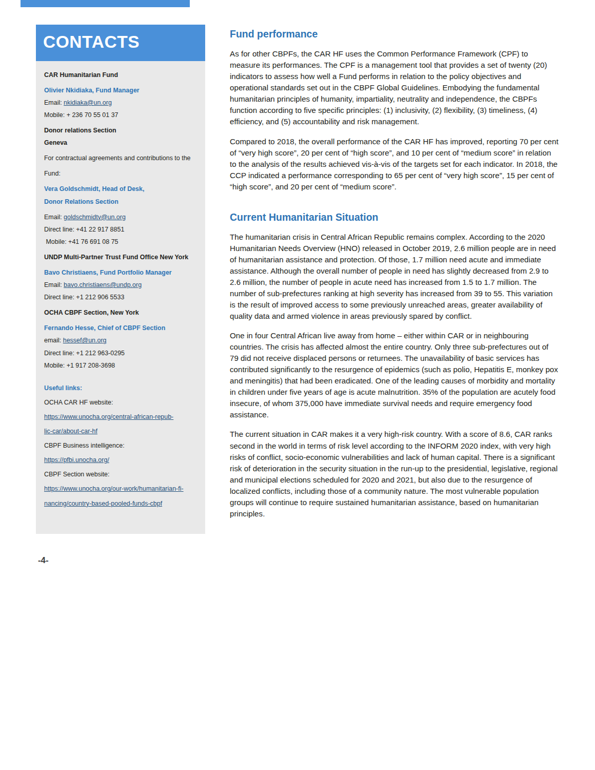CONTACTS
CAR Humanitarian Fund
Olivier Nkidiaka, Fund Manager
Email: nkidiaka@un.org
Mobile: + 236 70 55 01 37
Donor relations Section
Geneva
For contractual agreements and contributions to the
Fund:
Vera Goldschmidt, Head of Desk,
Donor Relations Section
Email: goldschmidtv@un.org
Direct line: +41 22 917 8851
Mobile: +41 76 691 08 75
UNDP Multi-Partner Trust Fund Office New York
Bavo Christiaens, Fund Portfolio Manager
Email: bavo.christiaens@undp.org
Direct line: +1 212 906 5533
OCHA CBPF Section, New York
Fernando Hesse, Chief of CBPF Section
email: hessef@un.org
Direct line: +1 212 963-0295
Mobile: +1 917 208-3698
Useful links:
OCHA CAR HF website:
https://www.unocha.org/central-african-repub-
lic-car/about-car-hf
CBPF Business intelligence:
https://pfbi.unocha.org/
CBPF Section website:
https://www.unocha.org/our-work/humanitarian-fi-
nancing/country-based-pooled-funds-cbpf
Fund performance
As for other CBPFs, the CAR HF uses the Common Performance Framework (CPF) to measure its performances. The CPF is a management tool that provides a set of twenty (20) indicators to assess how well a Fund performs in relation to the policy objectives and operational standards set out in the CBPF Global Guidelines. Embodying the fundamental humanitarian principles of humanity, impartiality, neutrality and independence, the CBPFs function according to five specific principles: (1) inclusivity, (2) flexibility, (3) timeliness, (4) efficiency, and (5) accountability and risk management.
Compared to 2018, the overall performance of the CAR HF has improved, reporting 70 per cent of “very high score”, 20 per cent of “high score”, and 10 per cent of “medium score” in relation to the analysis of the results achieved vis-à-vis of the targets set for each indicator. In 2018, the CCP indicated a performance corresponding to 65 per cent of “very high score”, 15 per cent of “high score”, and 20 per cent of “medium score”.
Current Humanitarian Situation
The humanitarian crisis in Central African Republic remains complex. According to the 2020 Humanitarian Needs Overview (HNO) released in October 2019, 2.6 million people are in need of humanitarian assistance and protection. Of those, 1.7 million need acute and immediate assistance. Although the overall number of people in need has slightly decreased from 2.9 to 2.6 million, the number of people in acute need has increased from 1.5 to 1.7 million. The number of sub-prefectures ranking at high severity has increased from 39 to 55. This variation is the result of improved access to some previously unreached areas, greater availability of quality data and armed violence in areas previously spared by conflict.
One in four Central African live away from home – either within CAR or in neighbouring countries. The crisis has affected almost the entire country. Only three sub-prefectures out of 79 did not receive displaced persons or returnees. The unavailability of basic services has contributed significantly to the resurgence of epidemics (such as polio, Hepatitis E, monkey pox and meningitis) that had been eradicated. One of the leading causes of morbidity and mortality in children under five years of age is acute malnutrition. 35% of the population are acutely food insecure, of whom 375,000 have immediate survival needs and require emergency food assistance.
The current situation in CAR makes it a very high-risk country. With a score of 8.6, CAR ranks second in the world in terms of risk level according to the INFORM 2020 index, with very high risks of conflict, socio-economic vulnerabilities and lack of human capital. There is a significant risk of deterioration in the security situation in the run-up to the presidential, legislative, regional and municipal elections scheduled for 2020 and 2021, but also due to the resurgence of localized conflicts, including those of a community nature. The most vulnerable population groups will continue to require sustained humanitarian assistance, based on humanitarian principles.
-4-